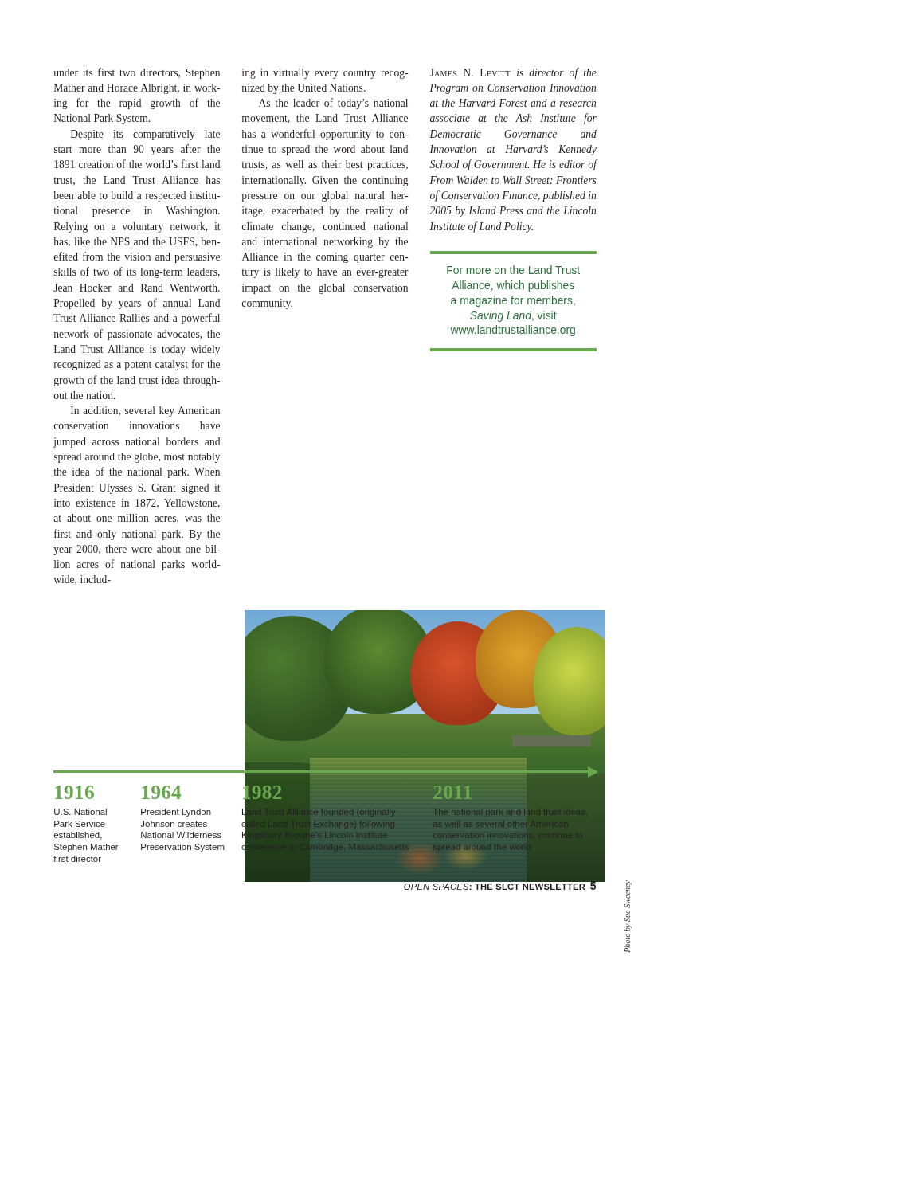under its first two directors, Stephen Mather and Horace Albright, in working for the rapid growth of the National Park System.
Despite its comparatively late start more than 90 years after the 1891 creation of the world’s first land trust, the Land Trust Alliance has been able to build a respected institutional presence in Washington. Relying on a voluntary network, it has, like the NPS and the USFS, benefited from the vision and persuasive skills of two of its long-term leaders, Jean Hocker and Rand Wentworth. Propelled by years of annual Land Trust Alliance Rallies and a powerful network of passionate advocates, the Land Trust Alliance is today widely recognized as a potent catalyst for the growth of the land trust idea throughout the nation.
In addition, several key American conservation innovations have jumped across national borders and spread around the globe, most notably the idea of the national park. When President Ulysses S. Grant signed it into existence in 1872, Yellowstone, at about one million acres, was the first and only national park. By the year 2000, there were about one billion acres of national parks worldwide, includ-
ing in virtually every country recognized by the United Nations.
As the leader of today’s national movement, the Land Trust Alliance has a wonderful opportunity to continue to spread the word about land trusts, as well as their best practices, internationally. Given the continuing pressure on our global natural heritage, exacerbated by the reality of climate change, continued national and international networking by the Alliance in the coming quarter century is likely to have an ever-greater impact on the global conservation community.
James N. Levitt is director of the Program on Conservation Innovation at the Harvard Forest and a research associate at the Ash Institute for Democratic Governance and Innovation at Harvard’s Kennedy School of Government. He is editor of From Walden to Wall Street: Frontiers of Conservation Finance, published in 2005 by Island Press and the Lincoln Institute of Land Policy.
For more on the Land Trust
Alliance, which publishes
a magazine for members,
Saving Land, visit
www.landtrustalliance.org
Photo by Sue Sweeney
1916
U.S. National Park Service established, Stephen Mather first director
1964
President Lyndon Johnson creates National Wilderness Preservation System
1982
Land Trust Alliance founded (originally called Land Trust Exchange) following Kingsbury Browne’s Lincoln Institute conference in Cambridge, Massachusetts
2011
The national park and land trust ideas, as well as several other American conservation innovations, continue to spread around the world
OPEN SPACES: THE SLCT NEWSLETTER 5